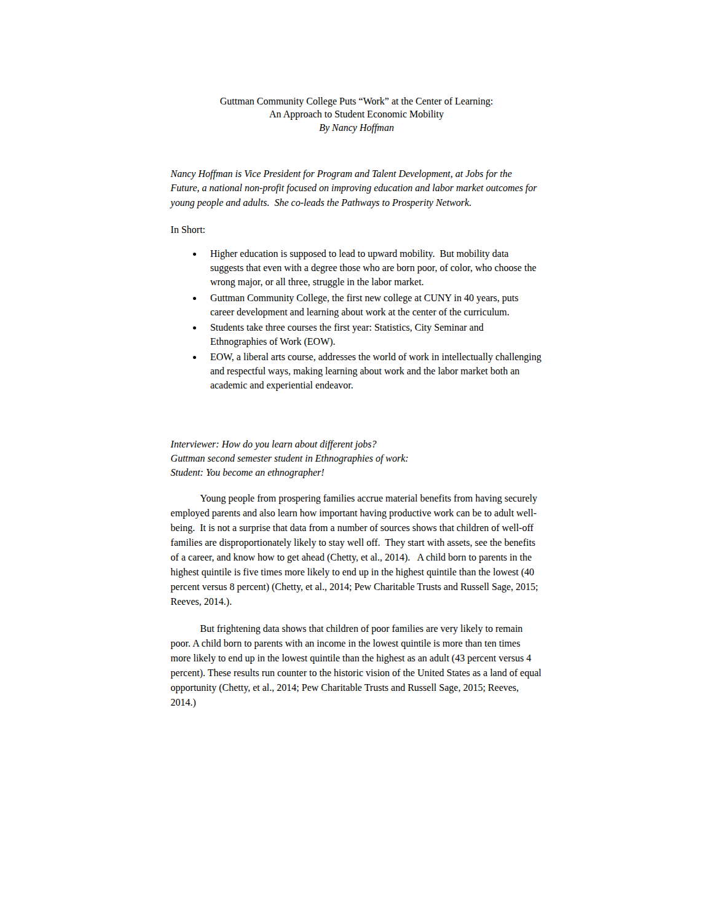Guttman Community College Puts “Work” at the Center of Learning:
An Approach to Student Economic Mobility
By Nancy Hoffman
Nancy Hoffman is Vice President for Program and Talent Development, at Jobs for the Future, a national non-profit focused on improving education and labor market outcomes for young people and adults. She co-leads the Pathways to Prosperity Network.
In Short:
Higher education is supposed to lead to upward mobility. But mobility data suggests that even with a degree those who are born poor, of color, who choose the wrong major, or all three, struggle in the labor market.
Guttman Community College, the first new college at CUNY in 40 years, puts career development and learning about work at the center of the curriculum.
Students take three courses the first year: Statistics, City Seminar and Ethnographies of Work (EOW).
EOW, a liberal arts course, addresses the world of work in intellectually challenging and respectful ways, making learning about work and the labor market both an academic and experiential endeavor.
Interviewer: How do you learn about different jobs?
Guttman second semester student in Ethnographies of work:
Student: You become an ethnographer!
Young people from prospering families accrue material benefits from having securely employed parents and also learn how important having productive work can be to adult well-being. It is not a surprise that data from a number of sources shows that children of well-off families are disproportionately likely to stay well off. They start with assets, see the benefits of a career, and know how to get ahead (Chetty, et al., 2014). A child born to parents in the highest quintile is five times more likely to end up in the highest quintile than the lowest (40 percent versus 8 percent) (Chetty, et al., 2014; Pew Charitable Trusts and Russell Sage, 2015; Reeves, 2014.).
But frightening data shows that children of poor families are very likely to remain poor. A child born to parents with an income in the lowest quintile is more than ten times more likely to end up in the lowest quintile than the highest as an adult (43 percent versus 4 percent). These results run counter to the historic vision of the United States as a land of equal opportunity (Chetty, et al., 2014; Pew Charitable Trusts and Russell Sage, 2015; Reeves, 2014.)